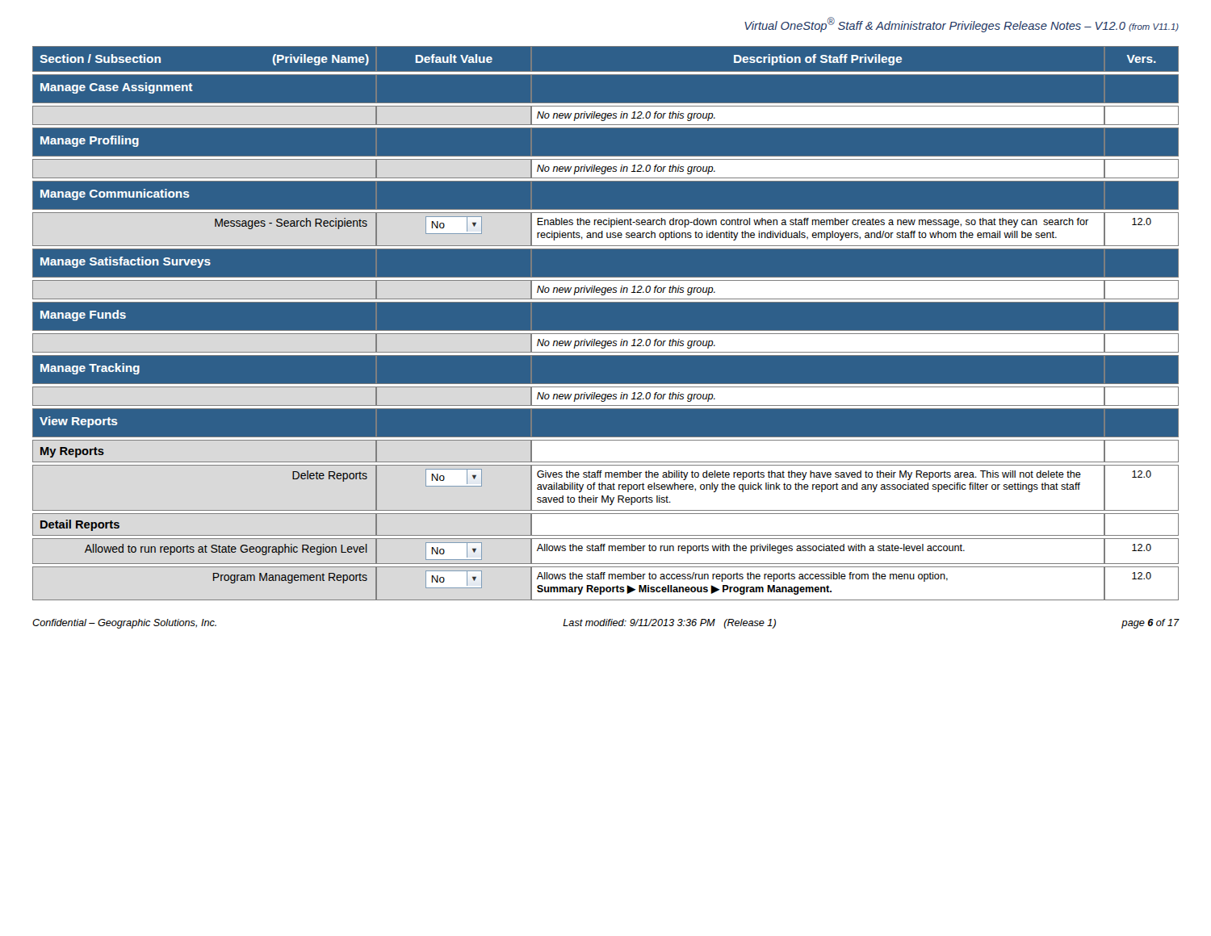Virtual OneStop® Staff & Administrator Privileges Release Notes – V12.0 (from V11.1)
| Section / Subsection (Privilege Name) | Default Value | Description of Staff Privilege | Vers. |
| --- | --- | --- | --- |
| Manage Case Assignment | | | |
| | | No new privileges in 12.0 for this group. | |
| Manage Profiling | | | |
| | | No new privileges in 12.0 for this group. | |
| Manage Communications | | | |
| Messages - Search Recipients | No ▼ | Enables the recipient-search drop-down control when a staff member creates a new message, so that they can search for recipients, and use search options to identity the individuals, employers, and/or staff to whom the email will be sent. | 12.0 |
| Manage Satisfaction Surveys | | | |
| | | No new privileges in 12.0 for this group. | |
| Manage Funds | | | |
| | | No new privileges in 12.0 for this group. | |
| Manage Tracking | | | |
| | | No new privileges in 12.0 for this group. | |
| View Reports | | | |
| My Reports | | | |
| Delete Reports | No ▼ | Gives the staff member the ability to delete reports that they have saved to their My Reports area. This will not delete the availability of that report elsewhere, only the quick link to the report and any associated specific filter or settings that staff saved to their My Reports list. | 12.0 |
| Detail Reports | | | |
| Allowed to run reports at State Geographic Region Level | No ▼ | Allows the staff member to run reports with the privileges associated with a state-level account. | 12.0 |
| Program Management Reports | No ▼ | Allows the staff member to access/run reports the reports accessible from the menu option, Summary Reports ▶ Miscellaneous ▶ Program Management. | 12.0 |
Confidential – Geographic Solutions, Inc.
Last modified: 9/11/2013 3:36 PM (Release 1)
page 6 of 17